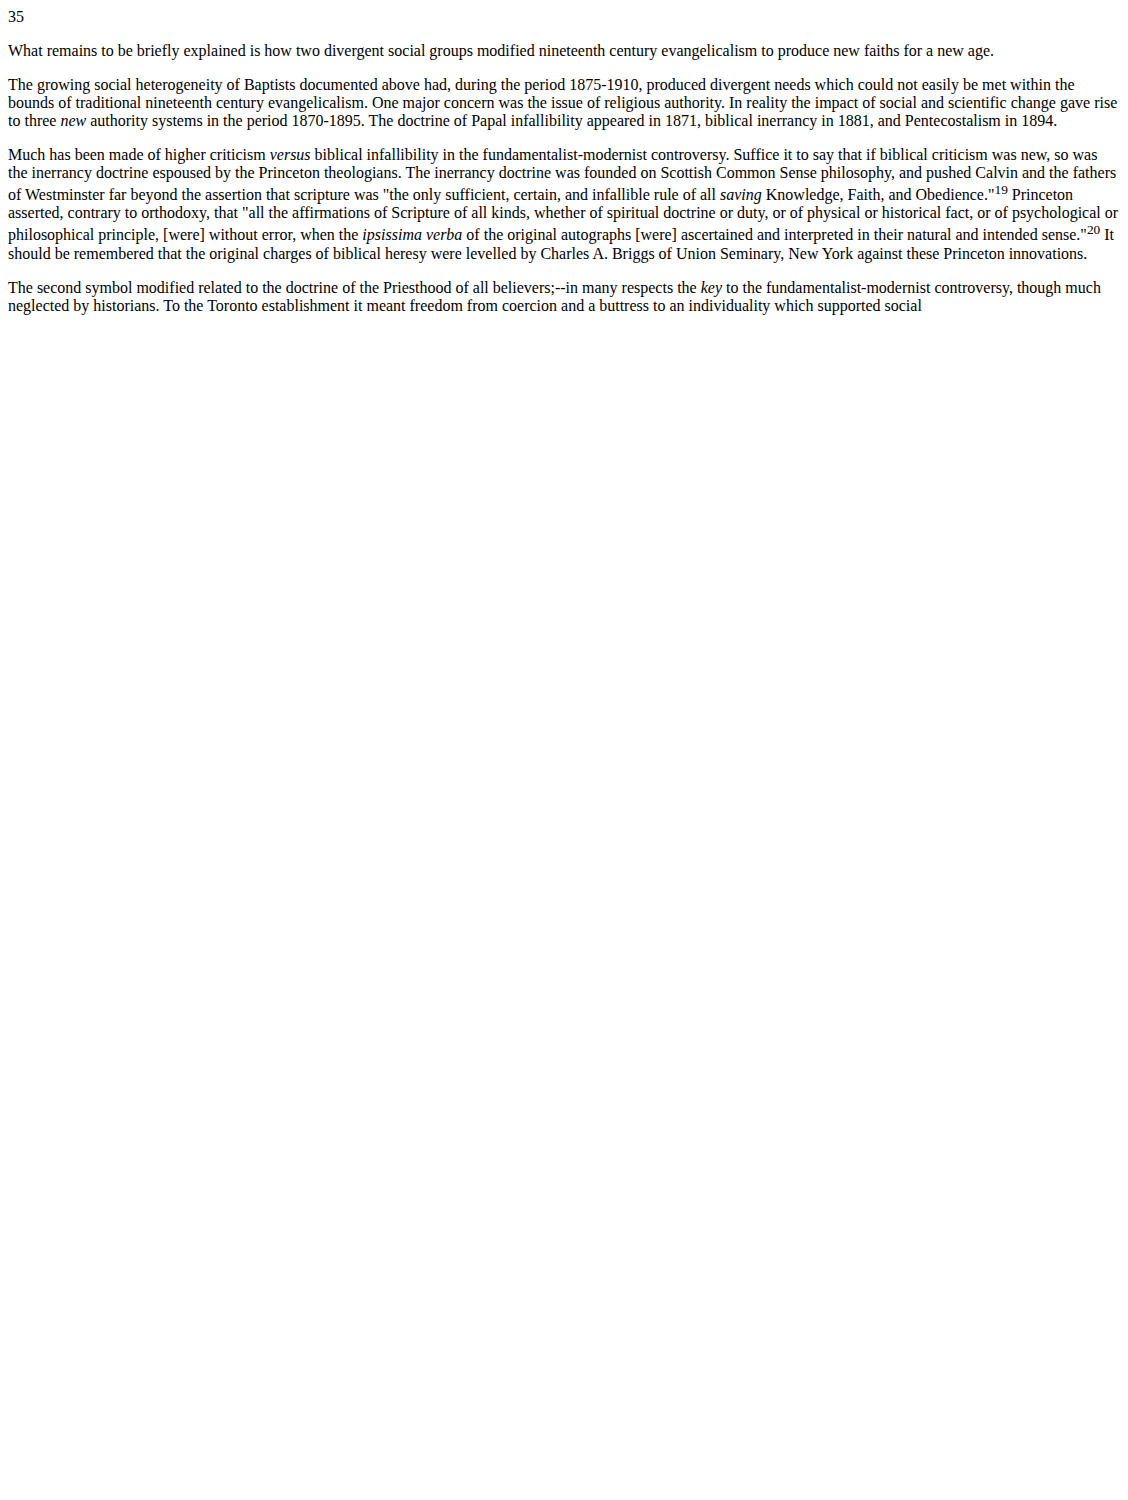35
What remains to be briefly explained is how two divergent social groups modified nineteenth century evangelicalism to produce new faiths for a new age.
The growing social heterogeneity of Baptists documented above had, during the period 1875-1910, produced divergent needs which could not easily be met within the bounds of traditional nineteenth century evangelicalism. One major concern was the issue of religious authority. In reality the impact of social and scientific change gave rise to three new authority systems in the period 1870-1895. The doctrine of Papal infallibility appeared in 1871, biblical inerrancy in 1881, and Pentecostalism in 1894.
Much has been made of higher criticism versus biblical infallibility in the fundamentalist-modernist controversy. Suffice it to say that if biblical criticism was new, so was the inerrancy doctrine espoused by the Princeton theologians. The inerrancy doctrine was founded on Scottish Common Sense philosophy, and pushed Calvin and the fathers of Westminster far beyond the assertion that scripture was "the only sufficient, certain, and infallible rule of all saving Knowledge, Faith, and Obedience."19 Princeton asserted, contrary to orthodoxy, that "all the affirmations of Scripture of all kinds, whether of spiritual doctrine or duty, or of physical or historical fact, or of psychological or philosophical principle, [were] without error, when the ipsissima verba of the original autographs [were] ascertained and interpreted in their natural and intended sense."20 It should be remembered that the original charges of biblical heresy were levelled by Charles A. Briggs of Union Seminary, New York against these Princeton innovations.
The second symbol modified related to the doctrine of the Priesthood of all believers;--in many respects the key to the fundamentalist-modernist controversy, though much neglected by historians. To the Toronto establishment it meant freedom from coercion and a buttress to an individuality which supported social